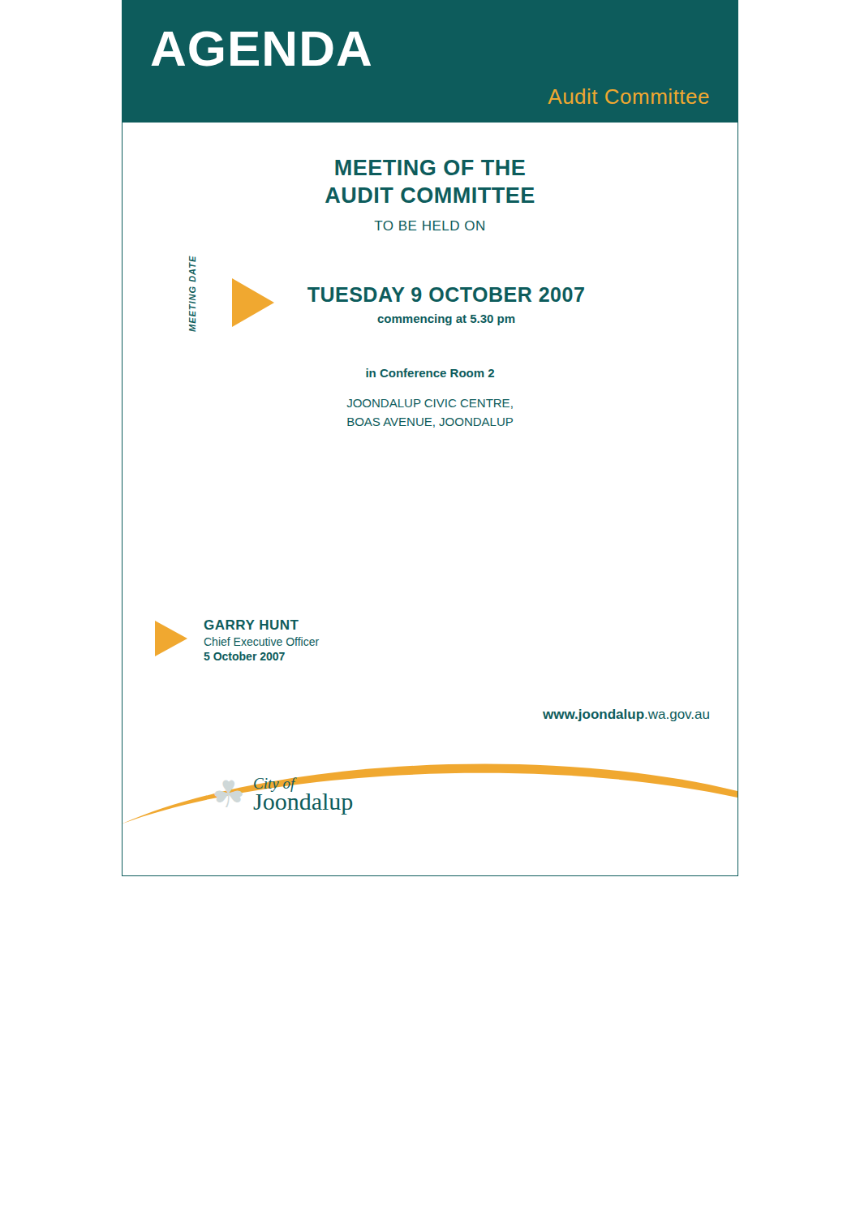AGENDA
Audit Committee
MEETING OF THE
AUDIT COMMITTEE
TO BE HELD ON
MEETING DATE
TUESDAY 9 OCTOBER 2007
commencing at 5.30 pm
in Conference Room 2
JOONDALUP CIVIC CENTRE,
BOAS AVENUE, JOONDALUP
GARRY HUNT
Chief Executive Officer
5 October 2007
www.joondalup.wa.gov.au
☘ City of Joondalup